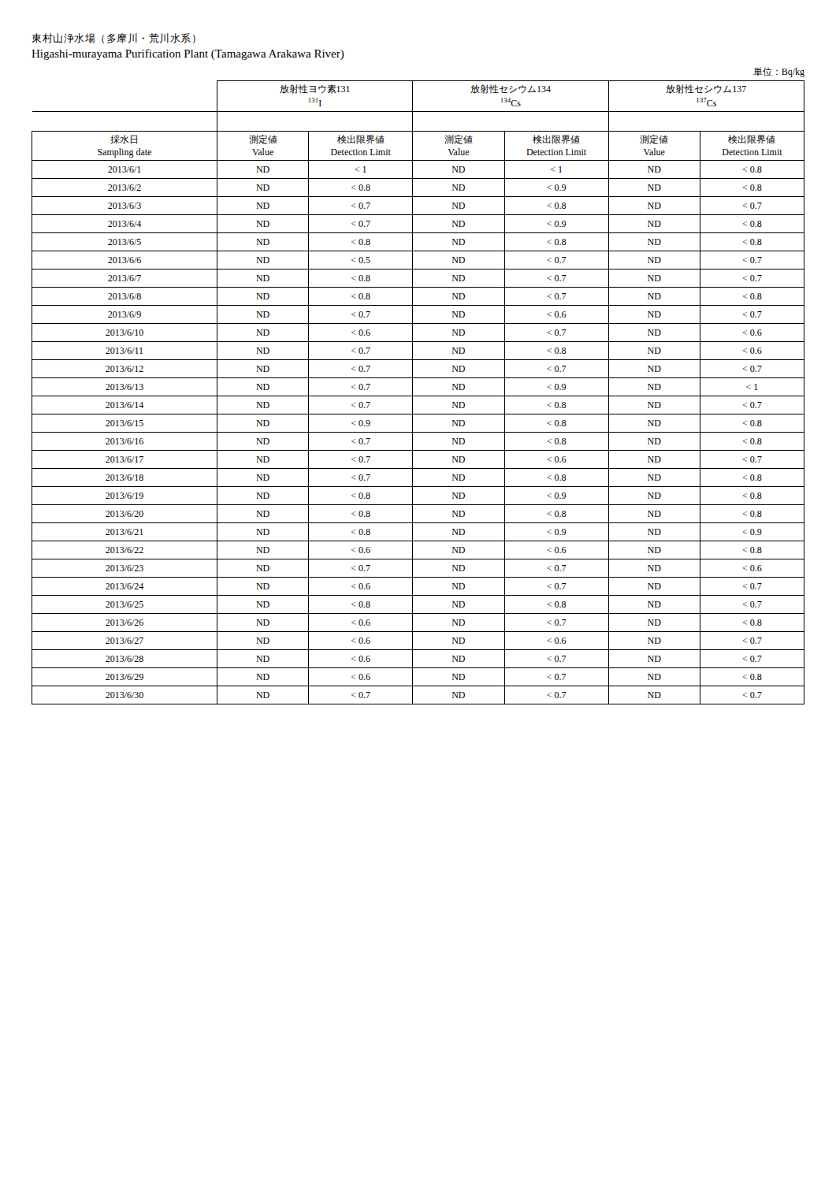東村山浄水場（多摩川・荒川水系）
Higashi-murayama Purification Plant (Tamagawa Arakawa River)
単位：Bq/kg
| | 放射性ヨウ素131 131 I | 放射性セシウム134 134 Cs | 放射性セシウム137 137 Cs |
| 採水日 Sampling date | 測定値 Value | 検出限界値 Detection Limit | 測定値 Value | 検出限界値 Detection Limit | 測定値 Value | 検出限界値 Detection Limit |
| 2013/6/1 | ND | < 1 | ND | < 1 | ND | < 0.8 |
| 2013/6/2 | ND | < 0.8 | ND | < 0.9 | ND | < 0.8 |
| 2013/6/3 | ND | < 0.7 | ND | < 0.8 | ND | < 0.7 |
| 2013/6/4 | ND | < 0.7 | ND | < 0.9 | ND | < 0.8 |
| 2013/6/5 | ND | < 0.8 | ND | < 0.8 | ND | < 0.8 |
| 2013/6/6 | ND | < 0.5 | ND | < 0.7 | ND | < 0.7 |
| 2013/6/7 | ND | < 0.8 | ND | < 0.7 | ND | < 0.7 |
| 2013/6/8 | ND | < 0.8 | ND | < 0.7 | ND | < 0.8 |
| 2013/6/9 | ND | < 0.7 | ND | < 0.6 | ND | < 0.7 |
| 2013/6/10 | ND | < 0.6 | ND | < 0.7 | ND | < 0.6 |
| 2013/6/11 | ND | < 0.7 | ND | < 0.8 | ND | < 0.6 |
| 2013/6/12 | ND | < 0.7 | ND | < 0.7 | ND | < 0.7 |
| 2013/6/13 | ND | < 0.7 | ND | < 0.9 | ND | < 1 |
| 2013/6/14 | ND | < 0.7 | ND | < 0.8 | ND | < 0.7 |
| 2013/6/15 | ND | < 0.9 | ND | < 0.8 | ND | < 0.8 |
| 2013/6/16 | ND | < 0.7 | ND | < 0.8 | ND | < 0.8 |
| 2013/6/17 | ND | < 0.7 | ND | < 0.6 | ND | < 0.7 |
| 2013/6/18 | ND | < 0.7 | ND | < 0.8 | ND | < 0.8 |
| 2013/6/19 | ND | < 0.8 | ND | < 0.9 | ND | < 0.8 |
| 2013/6/20 | ND | < 0.8 | ND | < 0.8 | ND | < 0.8 |
| 2013/6/21 | ND | < 0.8 | ND | < 0.9 | ND | < 0.9 |
| 2013/6/22 | ND | < 0.6 | ND | < 0.6 | ND | < 0.8 |
| 2013/6/23 | ND | < 0.7 | ND | < 0.7 | ND | < 0.6 |
| 2013/6/24 | ND | < 0.6 | ND | < 0.7 | ND | < 0.7 |
| 2013/6/25 | ND | < 0.8 | ND | < 0.8 | ND | < 0.7 |
| 2013/6/26 | ND | < 0.6 | ND | < 0.7 | ND | < 0.8 |
| 2013/6/27 | ND | < 0.6 | ND | < 0.6 | ND | < 0.7 |
| 2013/6/28 | ND | < 0.6 | ND | < 0.7 | ND | < 0.7 |
| 2013/6/29 | ND | < 0.6 | ND | < 0.7 | ND | < 0.8 |
| 2013/6/30 | ND | < 0.7 | ND | < 0.7 | ND | < 0.7 |